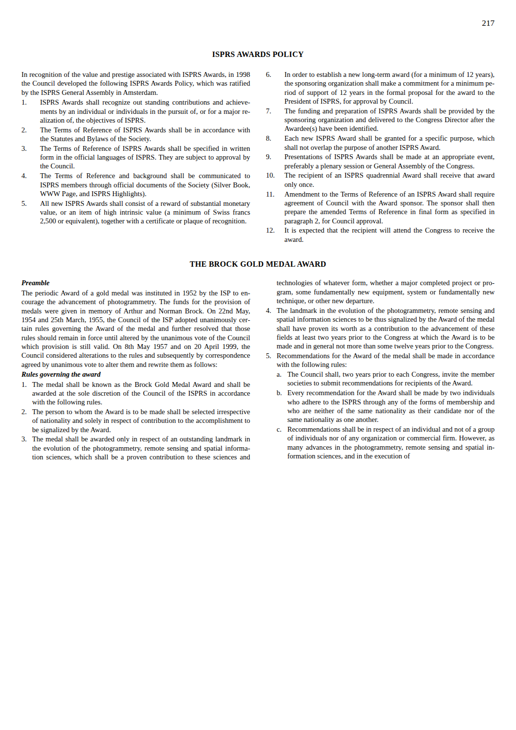217
ISPRS AWARDS POLICY
In recognition of the value and prestige associated with ISPRS Awards, in 1998 the Council developed the following ISPRS Awards Policy, which was ratified by the ISPRS General Assembly in Amsterdam.
1. ISPRS Awards shall recognize out standing contributions and achievements by an individual or individuals in the pursuit of, or for a major realization of, the objectives of ISPRS.
2. The Terms of Reference of ISPRS Awards shall be in accordance with the Statutes and Bylaws of the Society.
3. The Terms of Reference of ISPRS Awards shall be specified in written form in the official languages of ISPRS. They are subject to approval by the Council.
4. The Terms of Reference and background shall be communicated to ISPRS members through official documents of the Society (Silver Book, WWW Page, and ISPRS Highlights).
5. All new ISPRS Awards shall consist of a reward of substantial monetary value, or an item of high intrinsic value (a minimum of Swiss francs 2,500 or equivalent), together with a certificate or plaque of recognition.
6. In order to establish a new long-term award (for a minimum of 12 years), the sponsoring organization shall make a commitment for a minimum period of support of 12 years in the formal proposal for the award to the President of ISPRS, for approval by Council.
7. The funding and preparation of ISPRS Awards shall be provided by the sponsoring organization and delivered to the Congress Director after the Awardee(s) have been identified.
8. Each new ISPRS Award shall be granted for a specific purpose, which shall not overlap the purpose of another ISPRS Award.
9. Presentations of ISPRS Awards shall be made at an appropriate event, preferably a plenary session or General Assembly of the Congress.
10. The recipient of an ISPRS quadrennial Award shall receive that award only once.
11. Amendment to the Terms of Reference of an ISPRS Award shall require agreement of Council with the Award sponsor. The sponsor shall then prepare the amended Terms of Reference in final form as specified in paragraph 2, for Council approval.
12. It is expected that the recipient will attend the Congress to receive the award.
THE BROCK GOLD MEDAL AWARD
Preamble
The periodic Award of a gold medal was instituted in 1952 by the ISP to encourage the advancement of photogrammetry. The funds for the provision of medals were given in memory of Arthur and Norman Brock. On 22nd May, 1954 and 25th March, 1955, the Council of the ISP adopted unanimously certain rules governing the Award of the medal and further resolved that those rules should remain in force until altered by the unanimous vote of the Council which provision is still valid. On 8th May 1957 and on 20 April 1999, the Council considered alterations to the rules and subsequently by correspondence agreed by unanimous vote to alter them and rewrite them as follows:
Rules governing the award
1. The medal shall be known as the Brock Gold Medal Award and shall be awarded at the sole discretion of the Council of the ISPRS in accordance with the following rules.
2. The person to whom the Award is to be made shall be selected irrespective of nationality and solely in respect of contribution to the accomplishment to be signalized by the Award.
3. The medal shall be awarded only in respect of an outstanding landmark in the evolution of the photogrammetry, remote sensing and spatial information sciences, which shall be a proven contribution to these sciences and technologies of whatever form, whether a major completed project or program, some fundamentally new equipment, system or fundamentally new technique, or other new departure.
4. The landmark in the evolution of the photogrammetry, remote sensing and spatial information sciences to be thus signalized by the Award of the medal shall have proven its worth as a contribution to the advancement of these fields at least two years prior to the Congress at which the Award is to be made and in general not more than some twelve years prior to the Congress.
5. Recommendations for the Award of the medal shall be made in accordance with the following rules:
a. The Council shall, two years prior to each Congress, invite the member societies to submit recommendations for recipients of the Award.
b. Every recommendation for the Award shall be made by two individuals who adhere to the ISPRS through any of the forms of membership and who are neither of the same nationality as their candidate nor of the same nationality as one another.
c. Recommendations shall be in respect of an individual and not of a group of individuals nor of any organization or commercial firm. However, as many advances in the photogrammetry, remote sensing and spatial information sciences, and in the execution of